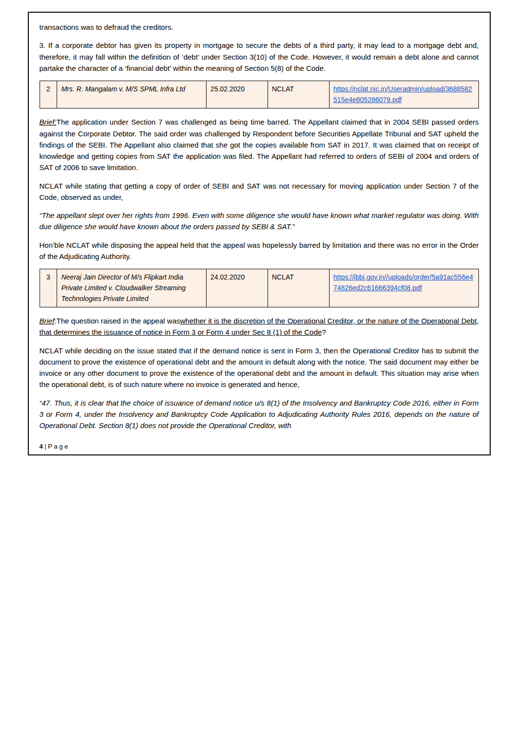transactions was to defraud the creditors.
3. If a corporate debtor has given its property in mortgage to secure the debts of a third party, it may lead to a mortgage debt and, therefore, it may fall within the definition of ‘debt’ under Section 3(10) of the Code. However, it would remain a debt alone and cannot partake the character of a ‘financial debt’ within the meaning of Section 5(8) of the Code.
| 2 | Mrs. R. Mangalam v. M/S SPML Infra Ltd | 25.02.2020 | NCLAT | https://nclat.nic.in/Useradmin/upload/3688582515e4e805286079.pdf |
Brief: The application under Section 7 was challenged as being time barred. The Appellant claimed that in 2004 SEBI passed orders against the Corporate Debtor. The said order was challenged by Respondent before Securities Appellate Tribunal and SAT upheld the findings of the SEBI. The Appellant also claimed that she got the copies available from SAT in 2017. It was claimed that on receipt of knowledge and getting copies from SAT the application was filed. The Appellant had referred to orders of SEBI of 2004 and orders of SAT of 2006 to save limitation.
NCLAT while stating that getting a copy of order of SEBI and SAT was not necessary for moving application under Section 7 of the Code, observed as under,
“The appellant slept over her rights from 1996. Even with some diligence she would have known what market regulator was doing. With due diligence she would have known about the orders passed by SEBI & SAT.”
Hon’ble NCLAT while disposing the appeal held that the appeal was hopelessly barred by limitation and there was no error in the Order of the Adjudicating Authority.
| 3 | Neeraj Jain Director of M/s Flipkart India Private Limited v. Cloudwalker Streaming Technologies Private Limited | 24.02.2020 | NCLAT | https://ibbi.gov.in//uploads/order/5a91ac556e474826ed2c61666394cf08.pdf |
Brief:The question raised in the appeal waswhether it is the discretion of the Operational Creditor, or the nature of the Operational Debt, that determines the issuance of notice in Form 3 or Form 4 under Sec 8 (1) of the Code?
NCLAT while deciding on the issue stated that if the demand notice is sent in Form 3, then the Operational Creditor has to submit the document to prove the existence of operational debt and the amount in default along with the notice. The said document may either be invoice or any other document to prove the existence of the operational debt and the amount in default. This situation may arise when the operational debt, is of such nature where no invoice is generated and hence,
“47. Thus, it is clear that the choice of issuance of demand notice u/s 8(1) of the Insolvency and Bankruptcy Code 2016, either in Form 3 or Form 4, under the Insolvency and Bankruptcy Code Application to Adjudicating Authority Rules 2016, depends on the nature of Operational Debt. Section 8(1) does not provide the Operational Creditor, with
4 | P a g e